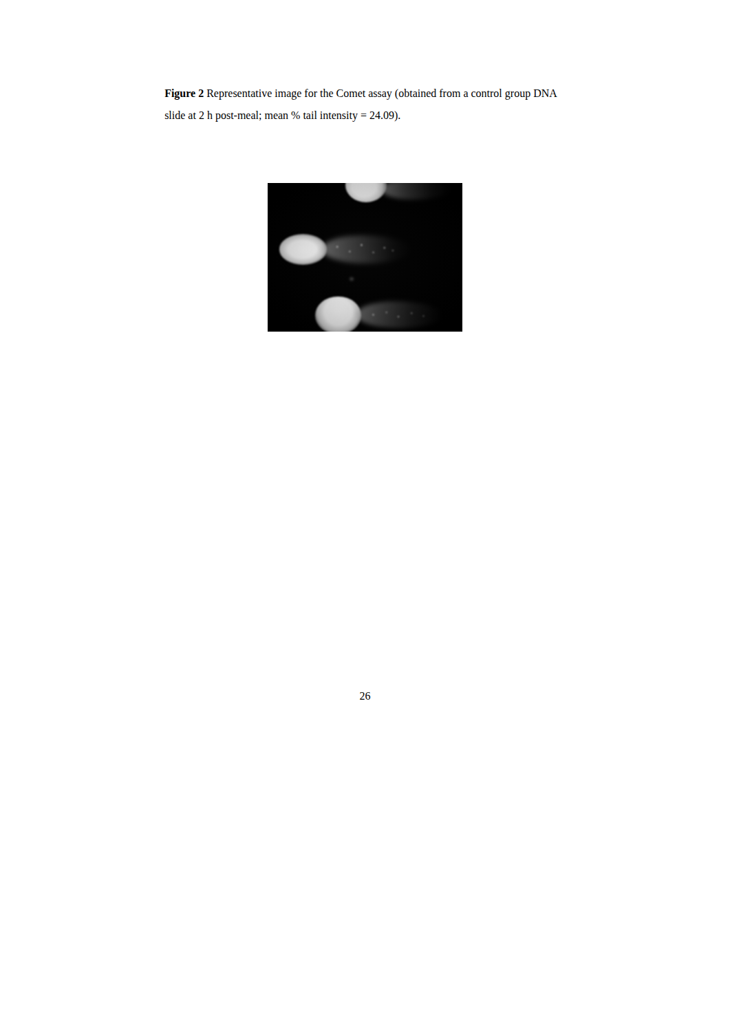Figure 2 Representative image for the Comet assay (obtained from a control group DNA slide at 2 h post-meal; mean % tail intensity = 24.09).
26